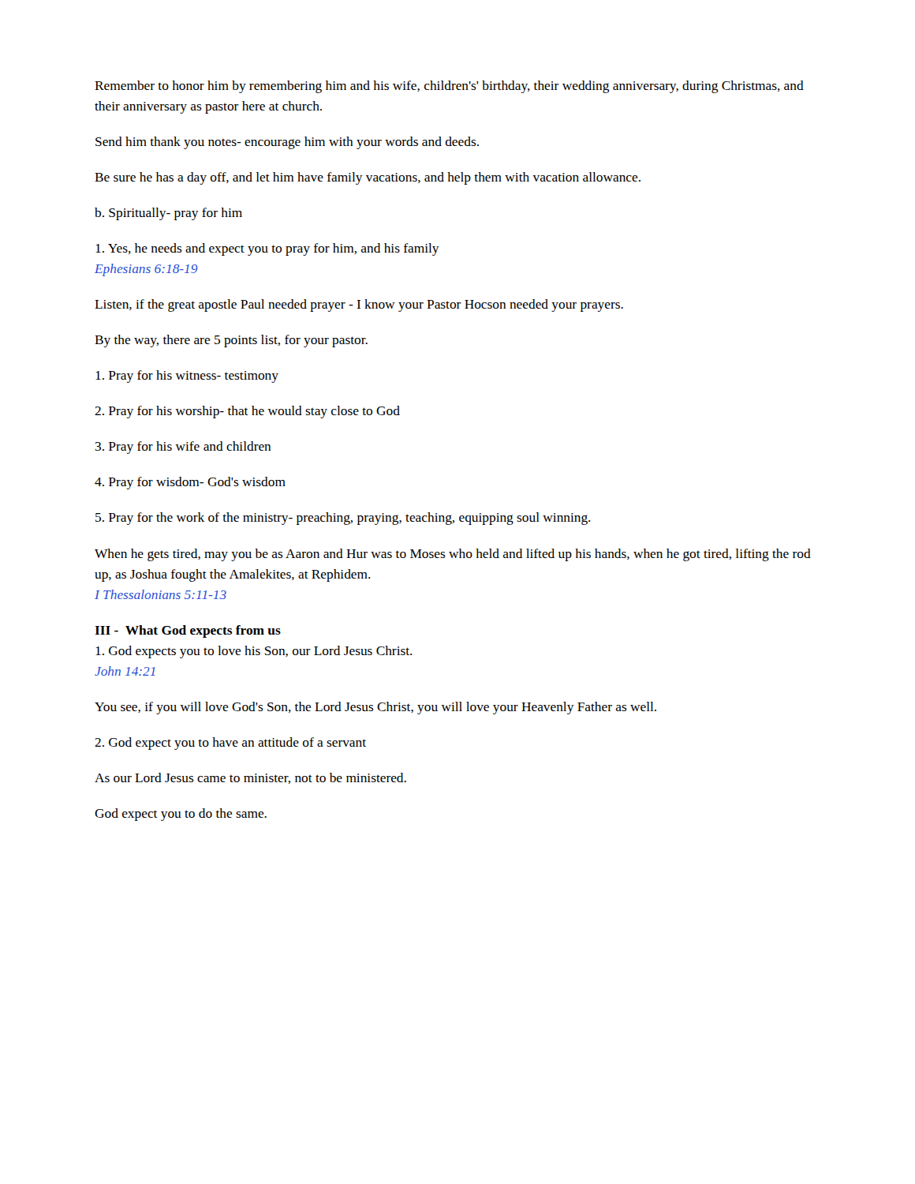Remember to honor him by remembering him and his wife, children's' birthday, their wedding anniversary, during Christmas, and their anniversary as pastor here at church.
Send him thank you notes- encourage him with your words and deeds.
Be sure he has a day off, and let him have family vacations, and help them with vacation allowance.
b. Spiritually- pray for him
1. Yes, he needs and expect you to pray for him, and his family
Ephesians 6:18-19
Listen, if the great apostle Paul needed prayer - I know your Pastor Hocson needed your prayers.
By the way, there are 5 points list, for your pastor.
1. Pray for his witness- testimony
2. Pray for his worship- that he would stay close to God
3. Pray for his wife and children
4. Pray for wisdom- God's wisdom
5. Pray for the work of the ministry- preaching, praying, teaching, equipping soul winning.
When he gets tired, may you be as Aaron and Hur was to Moses who held and lifted up his hands, when he got tired, lifting the rod up, as Joshua fought the Amalekites, at Rephidem.
I Thessalonians 5:11-13
III - What God expects from us
1. God expects you to love his Son, our Lord Jesus Christ.
John 14:21
You see, if you will love God's Son, the Lord Jesus Christ, you will love your Heavenly Father as well.
2. God expect you to have an attitude of a servant
As our Lord Jesus came to minister, not to be ministered.
God expect you to do the same.